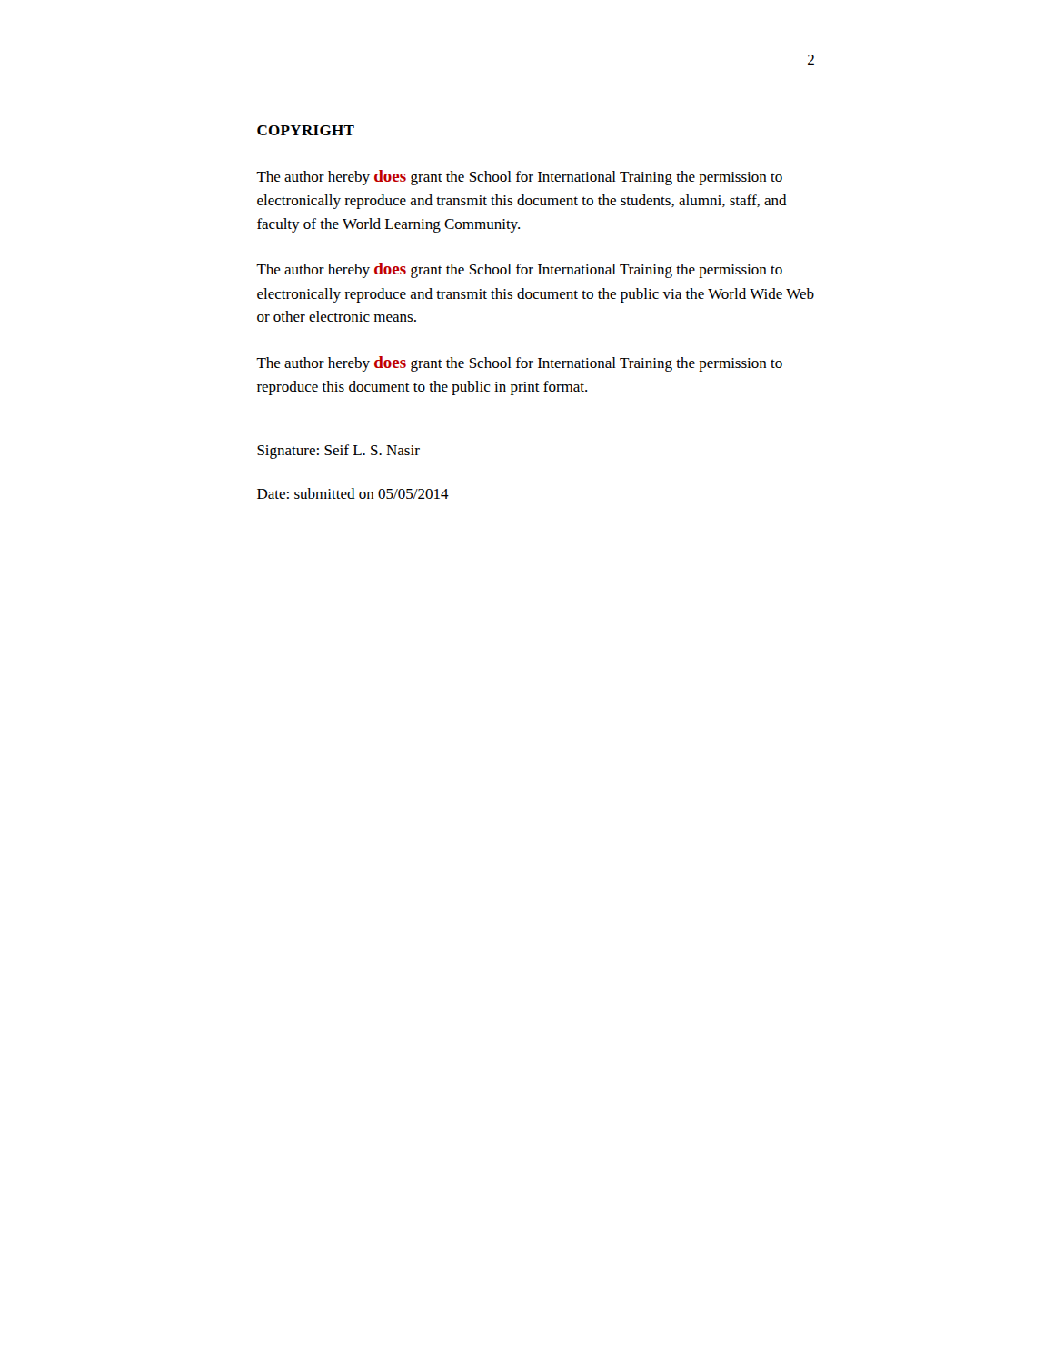2
COPYRIGHT
The author hereby does grant the School for International Training the permission to electronically reproduce and transmit this document to the students, alumni, staff, and faculty of the World Learning Community.
The author hereby does grant the School for International Training the permission to electronically reproduce and transmit this document to the public via the World Wide Web or other electronic means.
The author hereby does grant the School for International Training the permission to reproduce this document to the public in print format.
Signature: Seif L. S. Nasir
Date: submitted on 05/05/2014